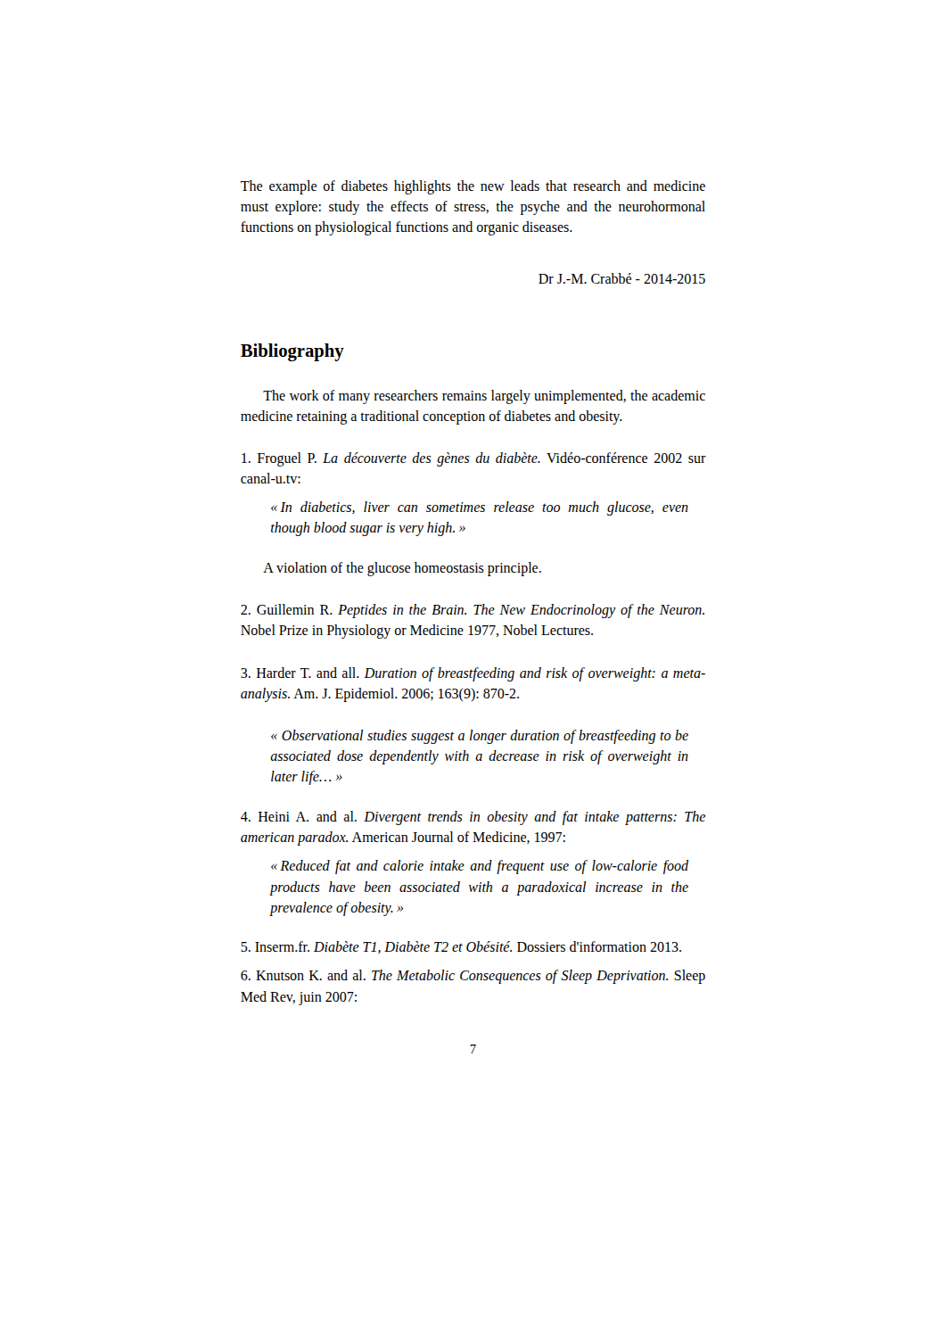The example of diabetes highlights the new leads that research and medicine must explore: study the effects of stress, the psyche and the neurohormonal functions on physiological functions and organic diseases.
Dr J.-M. Crabbé - 2014-2015
Bibliography
The work of many researchers remains largely unimplemented, the academic medicine retaining a traditional conception of diabetes and obesity.
1. Froguel P. La découverte des gènes du diabète. Vidéo-conférence 2002 sur canal-u.tv:
« In diabetics, liver can sometimes release too much glucose, even though blood sugar is very high. »
A violation of the glucose homeostasis principle.
2. Guillemin R. Peptides in the Brain. The New Endocrinology of the Neuron. Nobel Prize in Physiology or Medicine 1977, Nobel Lectures.
3. Harder T. and all. Duration of breastfeeding and risk of overweight: a meta-analysis. Am. J. Epidemiol. 2006; 163(9): 870-2.
« Observational studies suggest a longer duration of breastfeeding to be associated dose dependently with a decrease in risk of overweight in later life… »
4. Heini A. and al. Divergent trends in obesity and fat intake patterns: The american paradox. American Journal of Medicine, 1997:
« Reduced fat and calorie intake and frequent use of low-calorie food products have been associated with a paradoxical increase in the prevalence of obesity. »
5. Inserm.fr. Diabète T1, Diabète T2 et Obésité. Dossiers d'information 2013.
6. Knutson K. and al. The Metabolic Consequences of Sleep Deprivation. Sleep Med Rev, juin 2007:
7